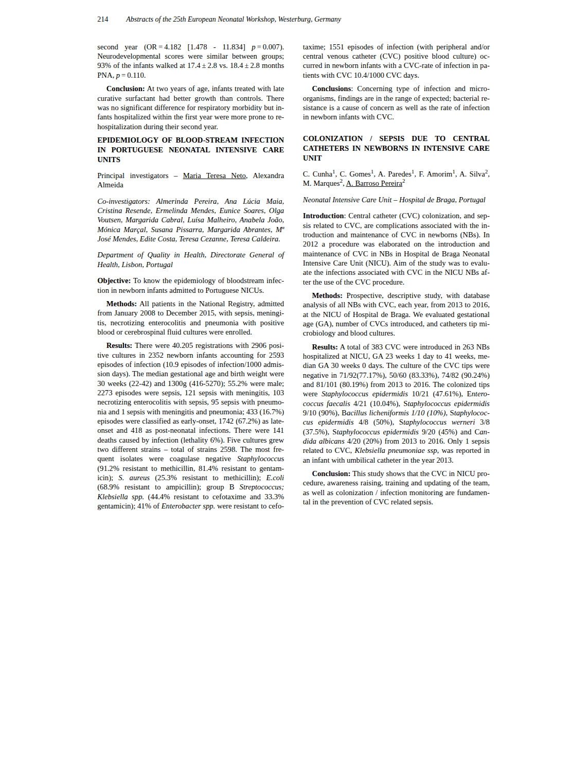214 Abstracts of the 25th European Neonatal Workshop, Westerburg, Germany
second year (OR = 4.182 [1.478 - 11.834] p = 0.007). Neurodevelopmental scores were similar between groups; 93% of the infants walked at 17.4 ± 2.8 vs. 18.4 ± 2.8 months PNA, p = 0.110.
Conclusion: At two years of age, infants treated with late curative surfactant had better growth than controls. There was no significant difference for respiratory morbidity but infants hospitalized within the first year were more prone to re-hospitalization during their second year.
Epidemiology of blood-stream infection in Portuguese neonatal intensive care units
Principal investigators – Maria Teresa Neto, Alexandra Almeida
Co-investigators: Almerinda Pereira, Ana Lúcia Maia, Cristina Resende, Ermelinda Mendes, Eunice Soares, Olga Voutsen, Margarida Cabral, Luísa Malheiro, Anabela João, Mónica Marçal, Susana Pissarra, Margarida Abrantes, Mª José Mendes, Edite Costa, Teresa Cezanne, Teresa Caldeira.
Department of Quality in Health, Directorate General of Health, Lisbon, Portugal
Objective: To know the epidemiology of bloodstream infection in newborn infants admitted to Portuguese NICUs.
Methods: All patients in the National Registry, admitted from January 2008 to December 2015, with sepsis, meningitis, necrotizing enterocolitis and pneumonia with positive blood or cerebrospinal fluid cultures were enrolled.
Results: There were 40.205 registrations with 2906 positive cultures in 2352 newborn infants accounting for 2593 episodes of infection (10.9 episodes of infection/1000 admission days). The median gestational age and birth weight were 30 weeks (22-42) and 1300g (416-5270); 55.2% were male; 2273 episodes were sepsis, 121 sepsis with meningitis, 103 necrotizing enterocolitis with sepsis, 95 sepsis with pneumonia and 1 sepsis with meningitis and pneumonia; 433 (16.7%) episodes were classified as early-onset, 1742 (67.2%) as late-onset and 418 as post-neonatal infections. There were 141 deaths caused by infection (lethality 6%). Five cultures grew two different strains – total of strains 2598. The most frequent isolates were coagulase negative Staphylococcus (91.2% resistant to methicillin, 81.4% resistant to gentamicin); S. aureus (25.3% resistant to methicillin); E.coli (68.9% resistant to ampicillin); group B Streptococcus; Klebsiella spp. (44.4% resistant to cefotaxime and 33.3% gentamicin); 41% of Enterobacter spp. were resistant to cefotaxime; 1551 episodes of infection (with peripheral and/or central venous catheter (CVC) positive blood culture) occurred in newborn infants with a CVC-rate of infection in patients with CVC 10.4/1000 CVC days.
Conclusions: Concerning type of infection and microorganisms, findings are in the range of expected; bacterial resistance is a cause of concern as well as the rate of infection in newborn infants with CVC.
Colonization / sepsis due to central catheters in newborns in intensive care unit
C. Cunha1, C. Gomes1, A. Paredes1, F. Amorim1, A. Silva2, M. Marques2, A. Barroso Pereira 2
Neonatal Intensive Care Unit – Hospital de Braga, Portugal
Introduction: Central catheter (CVC) colonization, and sepsis related to CVC, are complications associated with the introduction and maintenance of CVC in newborns (NBs). In 2012 a procedure was elaborated on the introduction and maintenance of CVC in NBs in Hospital de Braga Neonatal Intensive Care Unit (NICU). Aim of the study was to evaluate the infections associated with CVC in the NICU NBs after the use of the CVC procedure.
Methods: Prospective, descriptive study, with database analysis of all NBs with CVC, each year, from 2013 to 2016, at the NICU of Hospital de Braga. We evaluated gestational age (GA), number of CVCs introduced, and catheters tip microbiology and blood cultures.
Results: A total of 383 CVC were introduced in 263 NBs hospitalized at NICU, GA 23 weeks 1 day to 41 weeks, median GA 30 weeks 0 days. The culture of the CVC tips were negative in 71/92(77.17%), 50/60 (83.33%), 74/82 (90.24%) and 81/101 (80.19%) from 2013 to 2016. The colonized tips were Staphylococcus epidermidis 10/21 (47.61%), Enterococcus faecalis 4/21 (10.04%), Staphylococcus epidermidis 9/10 (90%), Bacillus licheniformis 1/10 (10%), Staphylococcus epidermidis 4/8 (50%), Staphylococcus werneri 3/8 (37.5%), Staphylococcus epidermidis 9/20 (45%) and Candida albicans 4/20 (20%) from 2013 to 2016. Only 1 sepsis related to CVC, Klebsiella pneumoniae ssp, was reported in an infant with umbilical catheter in the year 2013.
Conclusion: This study shows that the CVC in NICU procedure, awareness raising, training and updating of the team, as well as colonization / infection monitoring are fundamental in the prevention of CVC related sepsis.